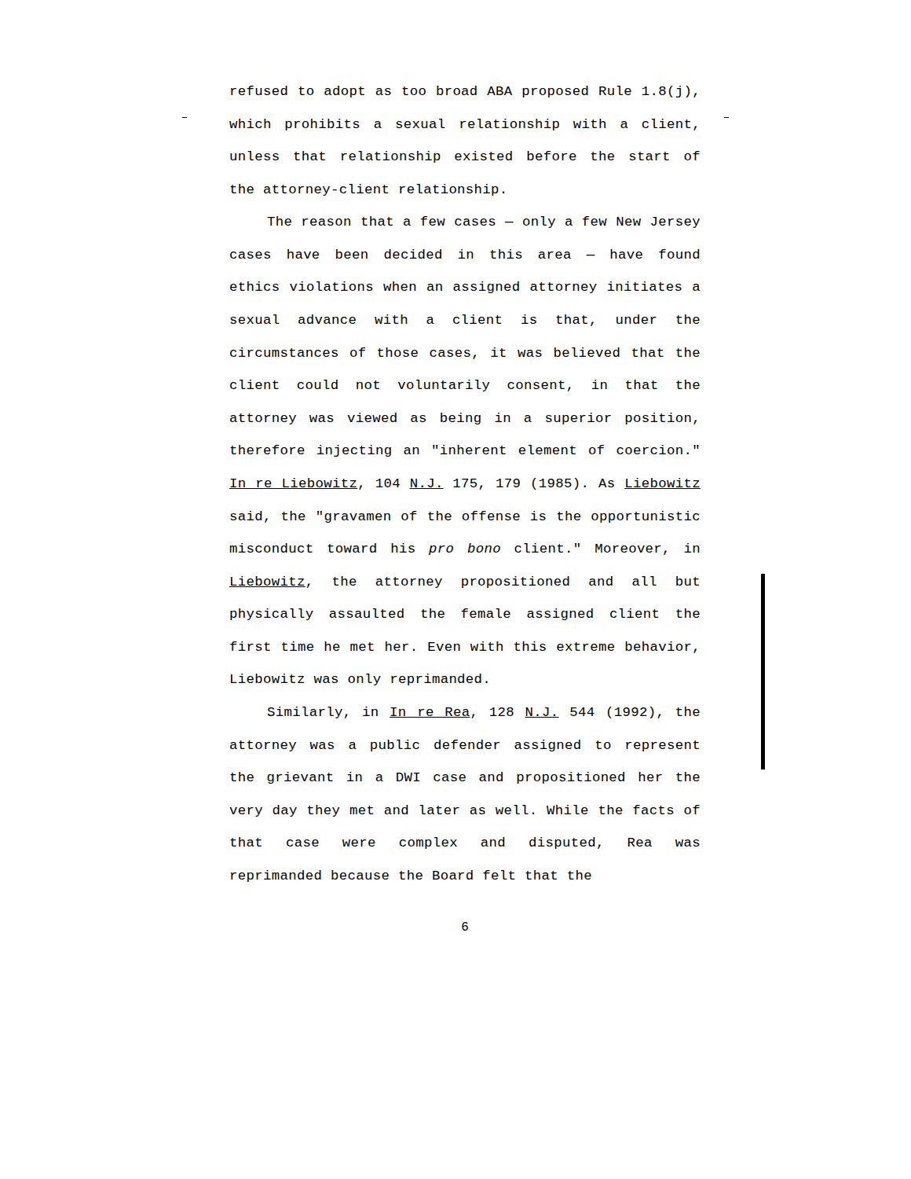refused to adopt as too broad ABA proposed Rule 1.8(j), which prohibits a sexual relationship with a client, unless that relationship existed before the start of the attorney-client relationship.
The reason that a few cases — only a few New Jersey cases have been decided in this area — have found ethics violations when an assigned attorney initiates a sexual advance with a client is that, under the circumstances of those cases, it was believed that the client could not voluntarily consent, in that the attorney was viewed as being in a superior position, therefore injecting an "inherent element of coercion." In re Liebowitz, 104 N.J. 175, 179 (1985). As Liebowitz said, the "gravamen of the offense is the opportunistic misconduct toward his pro bono client." Moreover, in Liebowitz, the attorney propositioned and all but physically assaulted the female assigned client the first time he met her. Even with this extreme behavior, Liebowitz was only reprimanded.
Similarly, in In re Rea, 128 N.J. 544 (1992), the attorney was a public defender assigned to represent the grievant in a DWI case and propositioned her the very day they met and later as well. While the facts of that case were complex and disputed, Rea was reprimanded because the Board felt that the
6